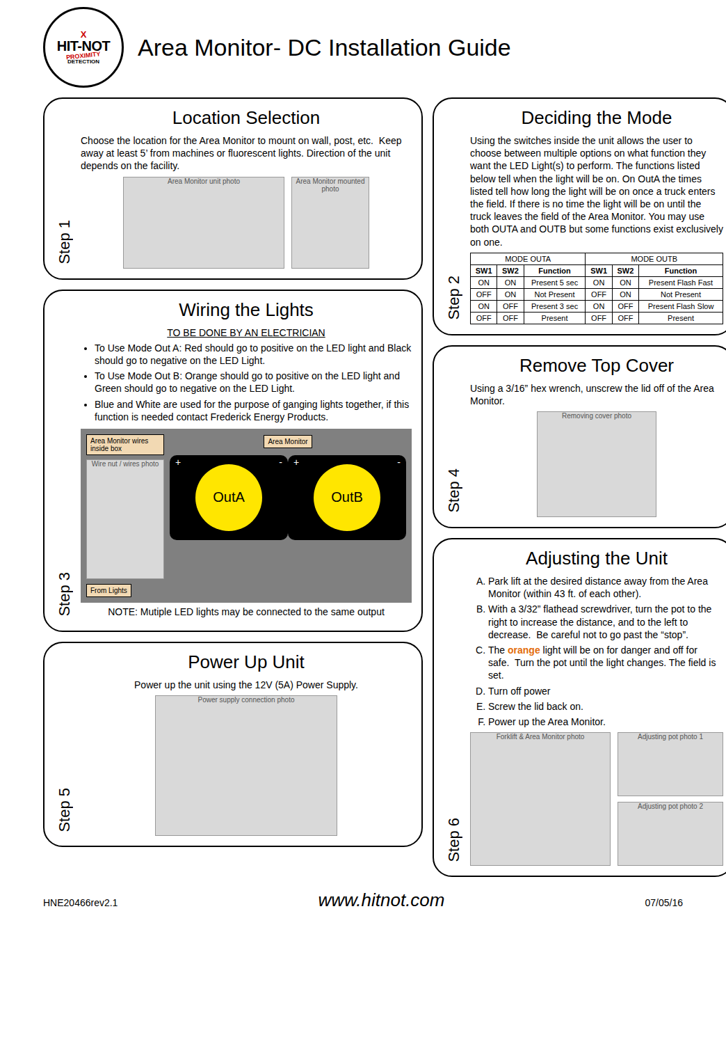X
HIT-NOT
PROXIMITY
DETECTION
Area Monitor- DC Installation Guide
Step 1
Location Selection
Choose the location for the Area Monitor to mount on wall, post, etc. Keep away at least 5’ from machines or fluorescent lights. Direction of the unit depends on the facility.
Area Monitor unit photo
Area Monitor mounted photo
Step 3
Wiring the Lights
TO BE DONE BY AN ELECTRICIAN
To Use Mode Out A: Red should go to positive on the LED light and Black should go to negative on the LED Light.
To Use Mode Out B: Orange should go to positive on the LED light and Green should go to negative on the LED Light.
Blue and White are used for the purpose of ganging lights together, if this function is needed contact Frederick Energy Products.
Area Monitor wires inside box
Wire nut / wires photo
From Lights
Area Monitor
+-
OutA
+-
OutB
NOTE: Mutiple LED lights may be connected to the same output
Step 5
Power Up Unit
Power up the unit using the 12V (5A) Power Supply.
Power supply connection photo
Step 2
Deciding the Mode
Using the switches inside the unit allows the user to choose between multiple options on what function they want the LED Light(s) to perform. The functions listed below tell when the light will be on. On OutA the times listed tell how long the light will be on once a truck enters the field. If there is no time the light will be on until the truck leaves the field of the Area Monitor. You may use both OUTA and OUTB but some functions exist exclusively on one.
| MODE OUTA | MODE OUTB |
| --- | --- |
| SW1 | SW2 | Function | SW1 | SW2 | Function |
| ON | ON | Present 5 sec | ON | ON | Present Flash Fast |
| OFF | ON | Not Present | OFF | ON | Not Present |
| ON | OFF | Present 3 sec | ON | OFF | Present Flash Slow |
| OFF | OFF | Present | OFF | OFF | Present |
Step 4
Remove Top Cover
Using a 3/16” hex wrench, unscrew the lid off of the Area Monitor.
Removing cover photo
Step 6
Adjusting the Unit
Park lift at the desired distance away from the Area Monitor (within 43 ft. of each other).
With a 3/32” flathead screwdriver, turn the pot to the right to increase the distance, and to the left to decrease. Be careful not to go past the “stop”.
The orange light will be on for danger and off for safe. Turn the pot until the light changes. The field is set.
Turn off power
Screw the lid back on.
Power up the Area Monitor.
Forklift & Area Monitor photo
Adjusting pot photo 1
Adjusting pot photo 2
HNE20466rev2.1
www.hitnot.com
07/05/16